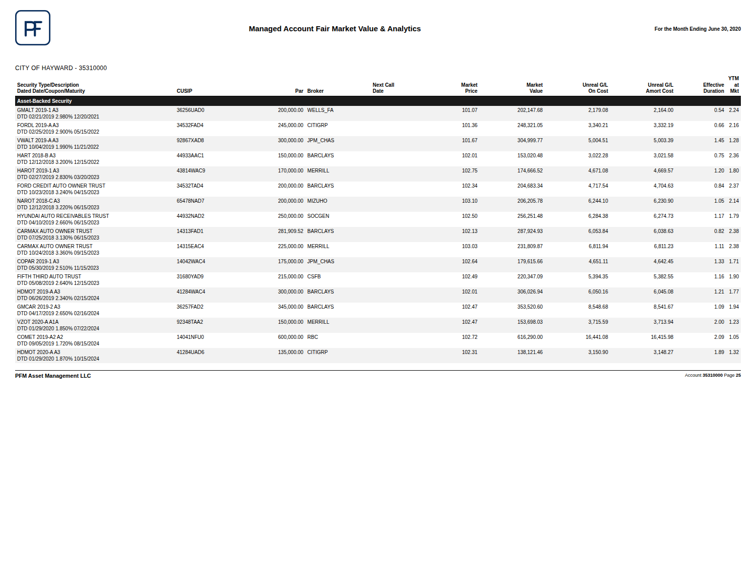For the Month Ending June 30, 2020
Managed Account Fair Market Value & Analytics
CITY OF HAYWARD - 35310000
| Security Type/Description Dated Date/Coupon/Maturity | CUSIP | Par | Broker | Next Call Date | Market Price | Market Value | Unreal G/L On Cost | Unreal G/L Amort Cost | Effective Duration | YTM at Mkt |
| --- | --- | --- | --- | --- | --- | --- | --- | --- | --- | --- |
| Asset-Backed Security |
| GMALT 2019-1 A3 DTD 02/21/2019 2.980% 12/20/2021 | 36256UAD0 | 200,000.00 | WELLS_FA | | 101.07 | 202,147.68 | 2,179.08 | 2,164.00 | 0.54 | 2.24 |
| FORDL 2019-A A3 DTD 02/25/2019 2.900% 05/15/2022 | 34532FAD4 | 245,000.00 | CITIGRP | | 101.36 | 248,321.05 | 3,340.21 | 3,332.19 | 0.66 | 2.16 |
| VWALT 2019-A A3 DTD 10/04/2019 1.990% 11/21/2022 | 92867XAD8 | 300,000.00 | JPM_CHAS | | 101.67 | 304,999.77 | 5,004.51 | 5,003.39 | 1.45 | 1.28 |
| HART 2018-B A3 DTD 12/12/2018 3.200% 12/15/2022 | 44933AAC1 | 150,000.00 | BARCLAYS | | 102.01 | 153,020.48 | 3,022.28 | 3,021.58 | 0.75 | 2.36 |
| HAROT 2019-1 A3 DTD 02/27/2019 2.830% 03/20/2023 | 43814WAC9 | 170,000.00 | MERRILL | | 102.75 | 174,666.52 | 4,671.08 | 4,669.57 | 1.20 | 1.80 |
| FORD CREDIT AUTO OWNER TRUST DTD 10/23/2018 3.240% 04/15/2023 | 34532TAD4 | 200,000.00 | BARCLAYS | | 102.34 | 204,683.34 | 4,717.54 | 4,704.63 | 0.84 | 2.37 |
| NAROT 2018-C A3 DTD 12/12/2018 3.220% 06/15/2023 | 65478NAD7 | 200,000.00 | MIZUHO | | 103.10 | 206,205.78 | 6,244.10 | 6,230.90 | 1.05 | 2.14 |
| HYUNDAI AUTO RECEIVABLES TRUST DTD 04/10/2019 2.660% 06/15/2023 | 44932NAD2 | 250,000.00 | SOCGEN | | 102.50 | 256,251.48 | 6,284.38 | 6,274.73 | 1.17 | 1.79 |
| CARMAX AUTO OWNER TRUST DTD 07/25/2018 3.130% 06/15/2023 | 14313FAD1 | 281,909.52 | BARCLAYS | | 102.13 | 287,924.93 | 6,053.84 | 6,038.63 | 0.82 | 2.38 |
| CARMAX AUTO OWNER TRUST DTD 10/24/2018 3.360% 09/15/2023 | 14315EAC4 | 225,000.00 | MERRILL | | 103.03 | 231,809.87 | 6,811.94 | 6,811.23 | 1.11 | 2.38 |
| COPAR 2019-1 A3 DTD 05/30/2019 2.510% 11/15/2023 | 14042WAC4 | 175,000.00 | JPM_CHAS | | 102.64 | 179,615.66 | 4,651.11 | 4,642.45 | 1.33 | 1.71 |
| FIFTH THIRD AUTO TRUST DTD 05/08/2019 2.640% 12/15/2023 | 31680YAD9 | 215,000.00 | CSFB | | 102.49 | 220,347.09 | 5,394.35 | 5,382.55 | 1.16 | 1.90 |
| HDMOT 2019-A A3 DTD 06/26/2019 2.340% 02/15/2024 | 41284WAC4 | 300,000.00 | BARCLAYS | | 102.01 | 306,026.94 | 6,050.16 | 6,045.08 | 1.21 | 1.77 |
| GMCAR 2019-2 A3 DTD 04/17/2019 2.650% 02/16/2024 | 36257FAD2 | 345,000.00 | BARCLAYS | | 102.47 | 353,520.60 | 8,548.68 | 8,541.67 | 1.09 | 1.94 |
| VZOT 2020-A A1A DTD 01/29/2020 1.850% 07/22/2024 | 92348TAA2 | 150,000.00 | MERRILL | | 102.47 | 153,698.03 | 3,715.59 | 3,713.94 | 2.00 | 1.23 |
| COMET 2019-A2 A2 DTD 09/05/2019 1.720% 08/15/2024 | 14041NFU0 | 600,000.00 | RBC | | 102.72 | 616,290.00 | 16,441.08 | 16,415.98 | 2.09 | 1.05 |
| HDMOT 2020-A A3 DTD 01/29/2020 1.870% 10/15/2024 | 41284UAD6 | 135,000.00 | CITIGRP | | 102.31 | 138,121.46 | 3,150.90 | 3,148.27 | 1.89 | 1.32 |
PFM Asset Management LLC Account 35310000 Page 25